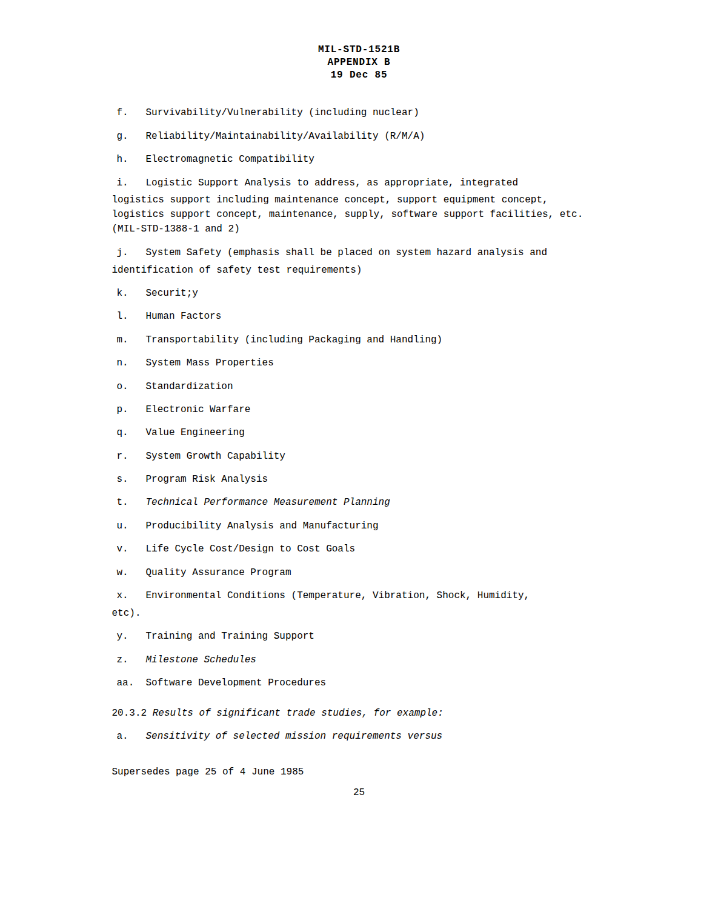MIL-STD-1521B
APPENDIX B
19 Dec 85
f. Survivability/Vulnerability (including nuclear)
g. Reliability/Maintainability/Availability (R/M/A)
h. Electromagnetic Compatibility
i. Logistic Support Analysis to address, as appropriate, integrated
logistics support including maintenance concept, support equipment concept, logistics support concept, maintenance, supply, software support facilities, etc. (MIL-STD-1388-1 and 2)
j. System Safety (emphasis shall be placed on system hazard analysis and
identification of safety test requirements)
k. Securit;y
l. Human Factors
m. Transportability (including Packaging and Handling)
n. System Mass Properties
o. Standardization
p. Electronic Warfare
q. Value Engineering
r. System Growth Capability
s. Program Risk Analysis
t. Technical Performance Measurement Planning
u. Producibility Analysis and Manufacturing
v. Life Cycle Cost/Design to Cost Goals
w. Quality Assurance Program
x. Environmental Conditions (Temperature, Vibration, Shock, Humidity,
etc).
y. Training and Training Support
z. Milestone Schedules
aa. Software Development Procedures
20.3.2 Results of significant trade studies, for example:
a. Sensitivity of selected mission requirements versus
Supersedes page 25 of 4 June 1985
25